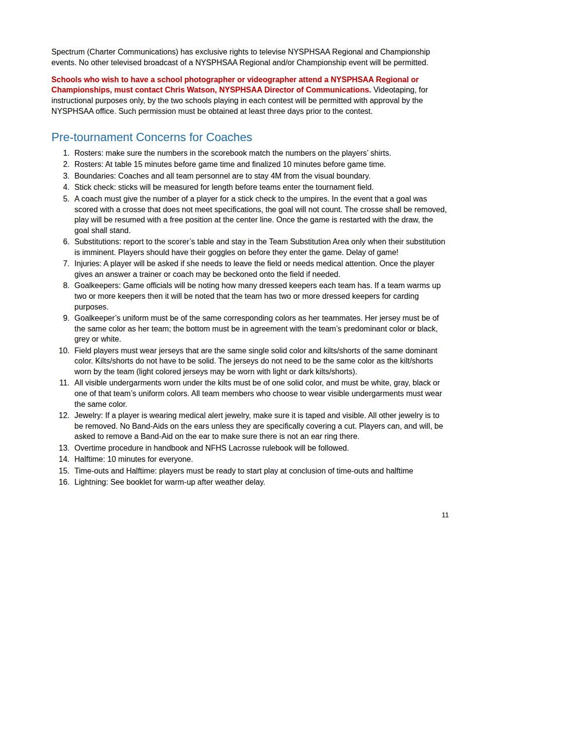Spectrum (Charter Communications) has exclusive rights to televise NYSPHSAA Regional and Championship events. No other televised broadcast of a NYSPHSAA Regional and/or Championship event will be permitted.
Schools who wish to have a school photographer or videographer attend a NYSPHSAA Regional or Championships, must contact Chris Watson, NYSPHSAA Director of Communications. Videotaping, for instructional purposes only, by the two schools playing in each contest will be permitted with approval by the NYSPHSAA office. Such permission must be obtained at least three days prior to the contest.
Pre-tournament Concerns for Coaches
Rosters: make sure the numbers in the scorebook match the numbers on the players’ shirts.
Rosters: At table 15 minutes before game time and finalized 10 minutes before game time.
Boundaries: Coaches and all team personnel are to stay 4M from the visual boundary.
Stick check: sticks will be measured for length before teams enter the tournament field.
A coach must give the number of a player for a stick check to the umpires. In the event that a goal was scored with a crosse that does not meet specifications, the goal will not count. The crosse shall be removed, play will be resumed with a free position at the center line. Once the game is restarted with the draw, the goal shall stand.
Substitutions: report to the scorer’s table and stay in the Team Substitution Area only when their substitution is imminent. Players should have their goggles on before they enter the game. Delay of game!
Injuries: A player will be asked if she needs to leave the field or needs medical attention. Once the player gives an answer a trainer or coach may be beckoned onto the field if needed.
Goalkeepers: Game officials will be noting how many dressed keepers each team has. If a team warms up two or more keepers then it will be noted that the team has two or more dressed keepers for carding purposes.
Goalkeeper’s uniform must be of the same corresponding colors as her teammates. Her jersey must be of the same color as her team; the bottom must be in agreement with the team’s predominant color or black, grey or white.
Field players must wear jerseys that are the same single solid color and kilts/shorts of the same dominant color. Kilts/shorts do not have to be solid. The jerseys do not need to be the same color as the kilt/shorts worn by the team (light colored jerseys may be worn with light or dark kilts/shorts).
All visible undergarments worn under the kilts must be of one solid color, and must be white, gray, black or one of that team’s uniform colors. All team members who choose to wear visible undergarments must wear the same color.
Jewelry: If a player is wearing medical alert jewelry, make sure it is taped and visible. All other jewelry is to be removed. No Band-Aids on the ears unless they are specifically covering a cut. Players can, and will, be asked to remove a Band-Aid on the ear to make sure there is not an ear ring there.
Overtime procedure in handbook and NFHS Lacrosse rulebook will be followed.
Halftime: 10 minutes for everyone.
Time-outs and Halftime: players must be ready to start play at conclusion of time-outs and halftime
Lightning: See booklet for warm-up after weather delay.
11